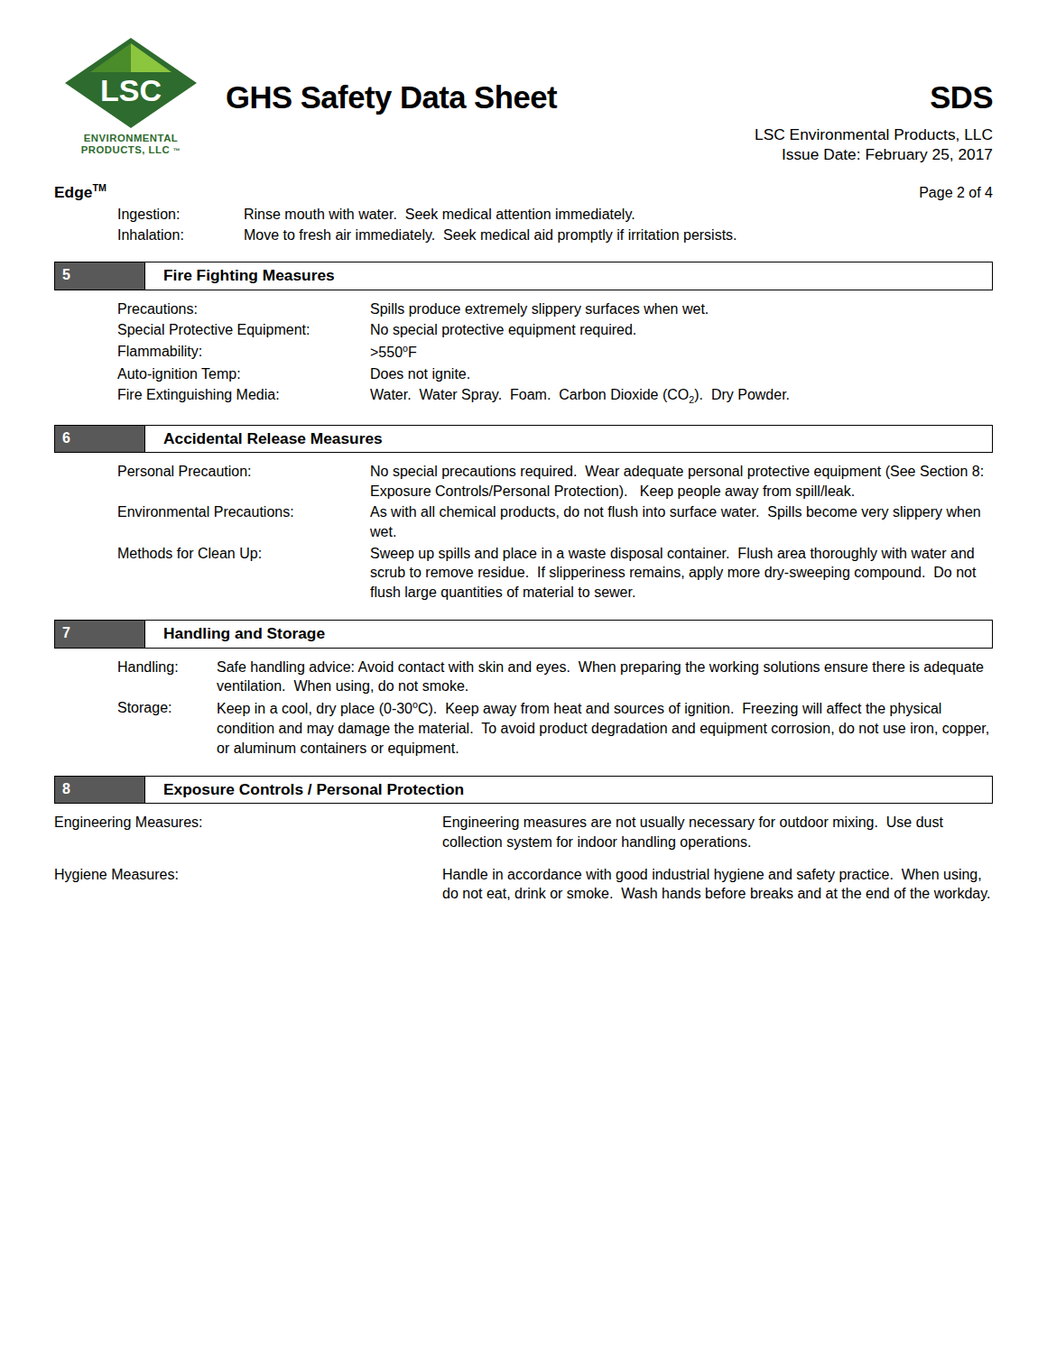LSC
ENVIRONMENTAL
PRODUCTS, LLC ™
GHS Safety Data Sheet
SDS
LSC Environmental Products, LLC
Issue Date: February 25, 2017
EdgeTM
Page 2 of 4
| Ingestion: | Rinse mouth with water. Seek medical attention immediately. |
| Inhalation: | Move to fresh air immediately. Seek medical aid promptly if irritation persists. |
5
Fire Fighting Measures
| Precautions: | Spills produce extremely slippery surfaces when wet. |
| Special Protective Equipment: | No special protective equipment required. |
| Flammability: | >550 o F |
| Auto-ignition Temp: | Does not ignite. |
| Fire Extinguishing Media: | Water. Water Spray. Foam. Carbon Dioxide (CO 2 ). Dry Powder. |
6
Accidental Release Measures
| Personal Precaution: | No special precautions required. Wear adequate personal protective equipment (See Section 8: Exposure Controls/Personal Protection). Keep people away from spill/leak. |
| Environmental Precautions: | As with all chemical products, do not flush into surface water. Spills become very slippery when wet. |
| Methods for Clean Up: | Sweep up spills and place in a waste disposal container. Flush area thoroughly with water and scrub to remove residue. If slipperiness remains, apply more dry-sweeping compound. Do not flush large quantities of material to sewer. |
7
Handling and Storage
| Handling: | Safe handling advice: Avoid contact with skin and eyes. When preparing the working solutions ensure there is adequate ventilation. When using, do not smoke. |
| Storage: | Keep in a cool, dry place (0-30 o C). Keep away from heat and sources of ignition. Freezing will affect the physical condition and may damage the material. To avoid product degradation and equipment corrosion, do not use iron, copper, or aluminum containers or equipment. |
8
Exposure Controls / Personal Protection
| Engineering Measures: | Engineering measures are not usually necessary for outdoor mixing. Use dust collection system for indoor handling operations. |
| Hygiene Measures: | Handle in accordance with good industrial hygiene and safety practice. When using, do not eat, drink or smoke. Wash hands before breaks and at the end of the workday. |